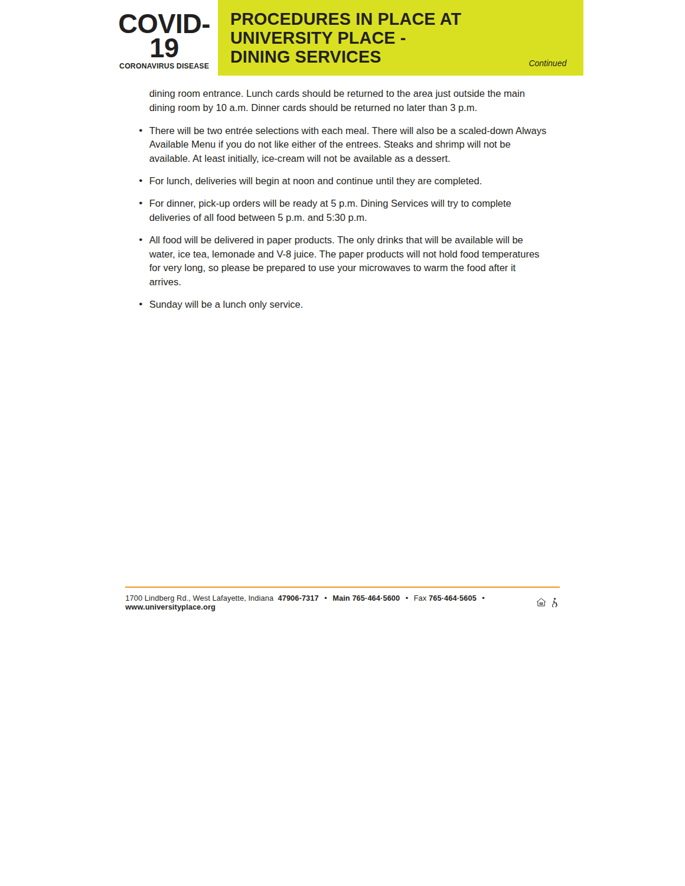COVID-19
CORONAVIRUS DISEASE
Procedures in Place at University Place -
Dining Services
Continued
dining room entrance. Lunch cards should be returned to the area just outside the main dining room by 10 a.m. Dinner cards should be returned no later than 3 p.m.
There will be two entrée selections with each meal. There will also be a scaled-down Always Available Menu if you do not like either of the entrees. Steaks and shrimp will not be available. At least initially, ice-cream will not be available as a dessert.
For lunch, deliveries will begin at noon and continue until they are completed.
For dinner, pick-up orders will be ready at 5 p.m. Dining Services will try to complete deliveries of all food between 5 p.m. and 5:30 p.m.
All food will be delivered in paper products. The only drinks that will be available will be water, ice tea, lemonade and V-8 juice. The paper products will not hold food temperatures for very long, so please be prepared to use your microwaves to warm the food after it arrives.
Sunday will be a lunch only service.
1700 Lindberg Rd., West Lafayette, Indiana 47906-7317 • Main 765·464·5600 • Fax 765·464·5605 • www.universityplace.org